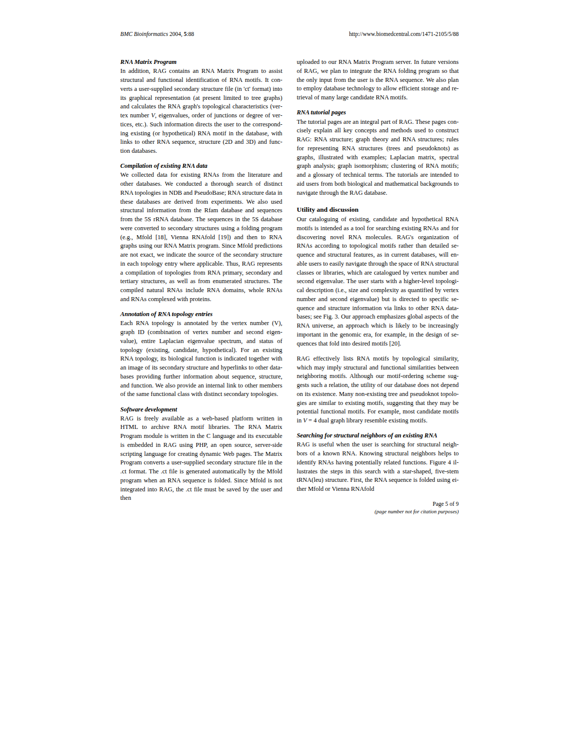BMC Bioinformatics 2004, 5:88
http://www.biomedcentral.com/1471-2105/5/88
RNA Matrix Program
In addition, RAG contains an RNA Matrix Program to assist structural and functional identification of RNA motifs. It converts a user-supplied secondary structure file (in 'ct' format) into its graphical representation (at present limited to tree graphs) and calculates the RNA graph's topological characteristics (vertex number V, eigenvalues, order of junctions or degree of vertices, etc.). Such information directs the user to the corresponding existing (or hypothetical) RNA motif in the database, with links to other RNA sequence, structure (2D and 3D) and function databases.
Compilation of existing RNA data
We collected data for existing RNAs from the literature and other databases. We conducted a thorough search of distinct RNA topologies in NDB and PseudoBase; RNA structure data in these databases are derived from experiments. We also used structural information from the Rfam database and sequences from the 5S rRNA database. The sequences in the 5S database were converted to secondary structures using a folding program (e.g., Mfold [18], Vienna RNAfold [19]) and then to RNA graphs using our RNA Matrix program. Since Mfold predictions are not exact, we indicate the source of the secondary structure in each topology entry where applicable. Thus, RAG represents a compilation of topologies from RNA primary, secondary and tertiary structures, as well as from enumerated structures. The compiled natural RNAs include RNA domains, whole RNAs and RNAs complexed with proteins.
Annotation of RNA topology entries
Each RNA topology is annotated by the vertex number (V), graph ID (combination of vertex number and second eigenvalue), entire Laplacian eigenvalue spectrum, and status of topology (existing, candidate, hypothetical). For an existing RNA topology, its biological function is indicated together with an image of its secondary structure and hyperlinks to other databases providing further information about sequence, structure, and function. We also provide an internal link to other members of the same functional class with distinct secondary topologies.
Software development
RAG is freely available as a web-based platform written in HTML to archive RNA motif libraries. The RNA Matrix Program module is written in the C language and its executable is embedded in RAG using PHP, an open source, server-side scripting language for creating dynamic Web pages. The Matrix Program converts a user-supplied secondary structure file in the .ct format. The .ct file is generated automatically by the Mfold program when an RNA sequence is folded. Since Mfold is not integrated into RAG, the .ct file must be saved by the user and then
uploaded to our RNA Matrix Program server. In future versions of RAG, we plan to integrate the RNA folding program so that the only input from the user is the RNA sequence. We also plan to employ database technology to allow efficient storage and retrieval of many large candidate RNA motifs.
RNA tutorial pages
The tutorial pages are an integral part of RAG. These pages concisely explain all key concepts and methods used to construct RAG: RNA structure; graph theory and RNA structures; rules for representing RNA structures (trees and pseudoknots) as graphs, illustrated with examples; Laplacian matrix, spectral graph analysis; graph isomorphism; clustering of RNA motifs; and a glossary of technical terms. The tutorials are intended to aid users from both biological and mathematical backgrounds to navigate through the RAG database.
Utility and discussion
Our cataloguing of existing, candidate and hypothetical RNA motifs is intended as a tool for searching existing RNAs and for discovering novel RNA molecules. RAG's organization of RNAs according to topological motifs rather than detailed sequence and structural features, as in current databases, will enable users to easily navigate through the space of RNA structural classes or libraries, which are catalogued by vertex number and second eigenvalue. The user starts with a higher-level topological description (i.e., size and complexity as quantified by vertex number and second eigenvalue) but is directed to specific sequence and structure information via links to other RNA databases; see Fig. 3. Our approach emphasizes global aspects of the RNA universe, an approach which is likely to be increasingly important in the genomic era, for example, in the design of sequences that fold into desired motifs [20].
RAG effectively lists RNA motifs by topological similarity, which may imply structural and functional similarities between neighboring motifs. Although our motif-ordering scheme suggests such a relation, the utility of our database does not depend on its existence. Many non-existing tree and pseudoknot topologies are similar to existing motifs, suggesting that they may be potential functional motifs. For example, most candidate motifs in V = 4 dual graph library resemble existing motifs.
Searching for structural neighbors of an existing RNA
RAG is useful when the user is searching for structural neighbors of a known RNA. Knowing structural neighbors helps to identify RNAs having potentially related functions. Figure 4 illustrates the steps in this search with a star-shaped, five-stem tRNA(leu) structure. First, the RNA sequence is folded using either Mfold or Vienna RNAfold
Page 5 of 9
(page number not for citation purposes)